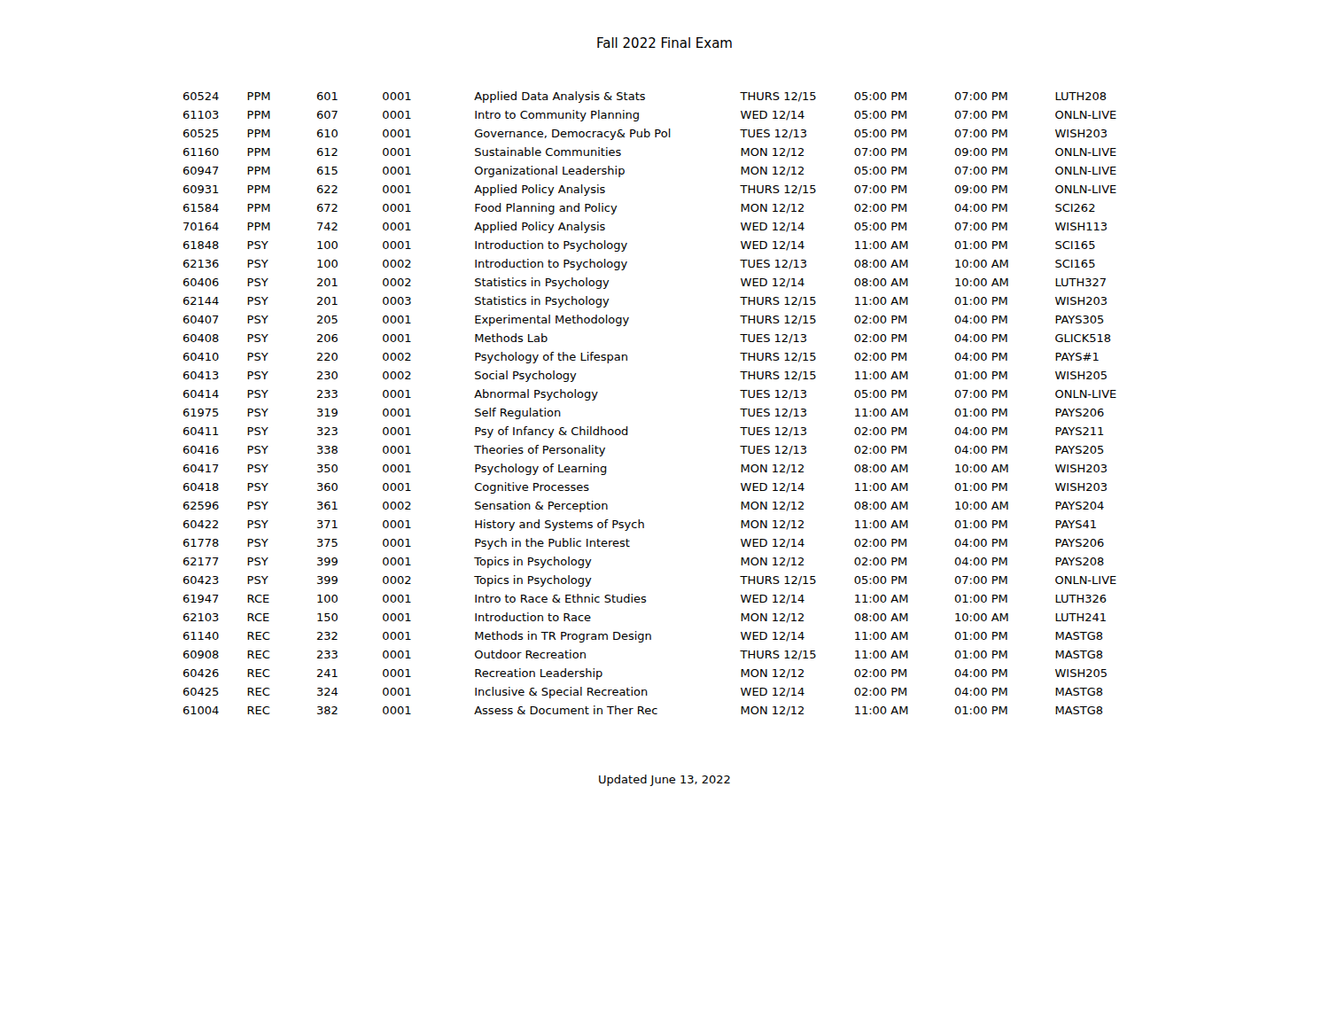Fall 2022 Final Exam
| 60524 | PPM | 601 | 0001 | Applied Data Analysis & Stats | THURS 12/15 | 05:00 PM | 07:00 PM | LUTH208 |
| 61103 | PPM | 607 | 0001 | Intro to Community Planning | WED 12/14 | 05:00 PM | 07:00 PM | ONLN-LIVE |
| 60525 | PPM | 610 | 0001 | Governance, Democracy& Pub Pol | TUES 12/13 | 05:00 PM | 07:00 PM | WISH203 |
| 61160 | PPM | 612 | 0001 | Sustainable Communities | MON 12/12 | 07:00 PM | 09:00 PM | ONLN-LIVE |
| 60947 | PPM | 615 | 0001 | Organizational Leadership | MON 12/12 | 05:00 PM | 07:00 PM | ONLN-LIVE |
| 60931 | PPM | 622 | 0001 | Applied Policy Analysis | THURS 12/15 | 07:00 PM | 09:00 PM | ONLN-LIVE |
| 61584 | PPM | 672 | 0001 | Food Planning and Policy | MON 12/12 | 02:00 PM | 04:00 PM | SCI262 |
| 70164 | PPM | 742 | 0001 | Applied Policy Analysis | WED 12/14 | 05:00 PM | 07:00 PM | WISH113 |
| 61848 | PSY | 100 | 0001 | Introduction to Psychology | WED 12/14 | 11:00 AM | 01:00 PM | SCI165 |
| 62136 | PSY | 100 | 0002 | Introduction to Psychology | TUES 12/13 | 08:00 AM | 10:00 AM | SCI165 |
| 60406 | PSY | 201 | 0002 | Statistics in Psychology | WED 12/14 | 08:00 AM | 10:00 AM | LUTH327 |
| 62144 | PSY | 201 | 0003 | Statistics in Psychology | THURS 12/15 | 11:00 AM | 01:00 PM | WISH203 |
| 60407 | PSY | 205 | 0001 | Experimental Methodology | THURS 12/15 | 02:00 PM | 04:00 PM | PAYS305 |
| 60408 | PSY | 206 | 0001 | Methods Lab | TUES 12/13 | 02:00 PM | 04:00 PM | GLICK518 |
| 60410 | PSY | 220 | 0002 | Psychology of the Lifespan | THURS 12/15 | 02:00 PM | 04:00 PM | PAYS#1 |
| 60413 | PSY | 230 | 0002 | Social Psychology | THURS 12/15 | 11:00 AM | 01:00 PM | WISH205 |
| 60414 | PSY | 233 | 0001 | Abnormal Psychology | TUES 12/13 | 05:00 PM | 07:00 PM | ONLN-LIVE |
| 61975 | PSY | 319 | 0001 | Self Regulation | TUES 12/13 | 11:00 AM | 01:00 PM | PAYS206 |
| 60411 | PSY | 323 | 0001 | Psy of Infancy & Childhood | TUES 12/13 | 02:00 PM | 04:00 PM | PAYS211 |
| 60416 | PSY | 338 | 0001 | Theories of Personality | TUES 12/13 | 02:00 PM | 04:00 PM | PAYS205 |
| 60417 | PSY | 350 | 0001 | Psychology of Learning | MON 12/12 | 08:00 AM | 10:00 AM | WISH203 |
| 60418 | PSY | 360 | 0001 | Cognitive Processes | WED 12/14 | 11:00 AM | 01:00 PM | WISH203 |
| 62596 | PSY | 361 | 0002 | Sensation & Perception | MON 12/12 | 08:00 AM | 10:00 AM | PAYS204 |
| 60422 | PSY | 371 | 0001 | History and Systems of Psych | MON 12/12 | 11:00 AM | 01:00 PM | PAYS41 |
| 61778 | PSY | 375 | 0001 | Psych in the Public Interest | WED 12/14 | 02:00 PM | 04:00 PM | PAYS206 |
| 62177 | PSY | 399 | 0001 | Topics in Psychology | MON 12/12 | 02:00 PM | 04:00 PM | PAYS208 |
| 60423 | PSY | 399 | 0002 | Topics in Psychology | THURS 12/15 | 05:00 PM | 07:00 PM | ONLN-LIVE |
| 61947 | RCE | 100 | 0001 | Intro to Race & Ethnic Studies | WED 12/14 | 11:00 AM | 01:00 PM | LUTH326 |
| 62103 | RCE | 150 | 0001 | Introduction to Race | MON 12/12 | 08:00 AM | 10:00 AM | LUTH241 |
| 61140 | REC | 232 | 0001 | Methods in TR Program Design | WED 12/14 | 11:00 AM | 01:00 PM | MASTG8 |
| 60908 | REC | 233 | 0001 | Outdoor Recreation | THURS 12/15 | 11:00 AM | 01:00 PM | MASTG8 |
| 60426 | REC | 241 | 0001 | Recreation Leadership | MON 12/12 | 02:00 PM | 04:00 PM | WISH205 |
| 60425 | REC | 324 | 0001 | Inclusive & Special Recreation | WED 12/14 | 02:00 PM | 04:00 PM | MASTG8 |
| 61004 | REC | 382 | 0001 | Assess & Document in Ther Rec | MON 12/12 | 11:00 AM | 01:00 PM | MASTG8 |
Updated June 13, 2022